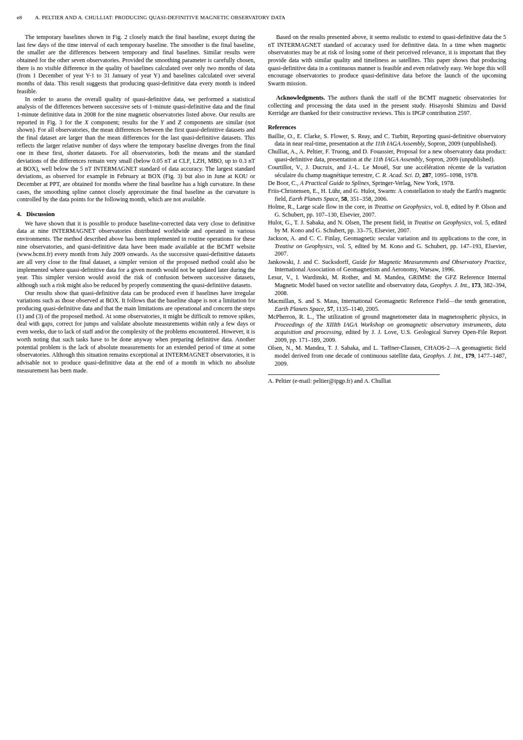e8 A. PELTIER AND A. CHULLIAT: PRODUCING QUASI-DEFINITIVE MAGNETIC OBSERVATORY DATA
The temporary baselines shown in Fig. 2 closely match the final baseline, except during the last few days of the time interval of each temporary baseline. The smoother is the final baseline, the smaller are the differences between temporary and final baselines. Similar results were obtained for the other seven observatories. Provided the smoothing parameter is carefully chosen, there is no visible difference in the quality of baselines calculated over only two months of data (from 1 December of year Y-1 to 31 January of year Y) and baselines calculated over several months of data. This result suggests that producing quasi-definitive data every month is indeed feasible.
In order to assess the overall quality of quasi-definitive data, we performed a statistical analysis of the differences between successive sets of 1-minute quasi-definitive data and the final 1-minute definitive data in 2008 for the nine magnetic observatories listed above. Our results are reported in Fig. 3 for the X component; results for the Y and Z components are similar (not shown). For all observatories, the mean differences between the first quasi-definitive datasets and the final dataset are larger than the mean differences for the last quasi-definitive datasets. This reflects the larger relative number of days where the temporary baseline diverges from the final one in these first, shorter datasets. For all observatories, both the means and the standard deviations of the differences remain very small (below 0.05 nT at CLF, LZH, MBO, up to 0.3 nT at BOX), well below the 5 nT INTERMAGNET standard of data accuracy. The largest standard deviations, as observed for example in February at BOX (Fig. 3) but also in June at KOU or December at PPT, are obtained for months where the final baseline has a high curvature. In these cases, the smoothing spline cannot closely approximate the final baseline as the curvature is controlled by the data points for the following month, which are not available.
4. Discussion
We have shown that it is possible to produce baseline-corrected data very close to definitive data at nine INTERMAGNET observatories distributed worldwide and operated in various environments. The method described above has been implemented in routine operations for these nine observatories, and quasi-definitive data have been made available at the BCMT website (www.bcmt.fr) every month from July 2009 onwards. As the successive quasi-definitive datasets are all very close to the final dataset, a simpler version of the proposed method could also be implemented where quasi-definitive data for a given month would not be updated later during the year. This simpler version would avoid the risk of confusion between successive datasets, although such a risk might also be reduced by properly commenting the quasi-definitive datasets.
Our results show that quasi-definitive data can be produced even if baselines have irregular variations such as those observed at BOX. It follows that the baseline shape is not a limitation for producing quasi-definitive data and that the main limitations are operational and concern the steps (1) and (3) of the proposed method. At some observatories, it might be difficult to remove spikes, deal with gaps, correct for jumps and validate absolute measurements within only a few days or even weeks, due to lack of staff and/or the complexity of the problems encountered. However, it is worth noting that such tasks have to be done anyway when preparing definitive data. Another potential problem is the lack of absolute measurements for an extended period of time at some observatories. Although this situation remains exceptional at INTERMAGNET observatories, it is advisable not to produce quasi-definitive data at the end of a month in which no absolute measurement has been made.
Based on the results presented above, it seems realistic to extend to quasi-definitive data the 5 nT INTERMAGNET standard of accuracy used for definitive data. In a time when magnetic observatories may be at risk of losing some of their perceived relevance, it is important that they provide data with similar quality and timeliness as satellites. This paper shows that producing quasi-definitive data in a continuous manner is feasible and even relatively easy. We hope this will encourage observatories to produce quasi-definitive data before the launch of the upcoming Swarm mission.
Acknowledgments. The authors thank the staff of the BCMT magnetic observatories for collecting and processing the data used in the present study. Hisayoshi Shimizu and David Kerridge are thanked for their constructive reviews. This is IPGP contribution 2597.
References
Baillie, O., E. Clarke, S. Flower, S. Reay, and C. Turbitt, Reporting quasi-definitive observatory data in near real-time, presentation at the 11th IAGA Assembly, Sopron, 2009 (unpublished).
Chulliat, A., A. Peltier, F. Truong, and D. Fouassier, Proposal for a new observatory data product: quasi-definitive data, presentation at the 11th IAGA Assembly, Sopron, 2009 (unpublished).
Courtillot, V., J. Ducruix, and J.-L. Le Mouël, Sur une accélération récente de la variation séculaire du champ magnétique terrestre, C. R. Acad. Sci. D, 287, 1095–1098, 1978.
De Boor, C., A Practical Guide to Splines, Springer-Verlag, New York, 1978.
Friis-Christensen, E., H. Lühr, and G. Hulot, Swarm: A constellation to study the Earth's magnetic field, Earth Planets Space, 58, 351–358, 2006.
Holme, R., Large scale flow in the core, in Treatise on Geophysics, vol. 8, edited by P. Olson and G. Schubert, pp. 107–130, Elsevier, 2007.
Hulot, G., T. J. Sabaka, and N. Olsen, The present field, in Treatise on Geophysics, vol. 5, edited by M. Kono and G. Schubert, pp. 33–75, Elsevier, 2007.
Jackson, A. and C. C. Finlay, Geomagnetic secular variation and its applications to the core, in Treatise on Geophysics, vol. 5, edited by M. Kono and G. Schubert, pp. 147–193, Elsevier, 2007.
Jankowski, J. and C. Sucksdorff, Guide for Magnetic Measurements and Observatory Practice, International Association of Geomagnetism and Aeronomy, Warsaw, 1996.
Lesur, V., I. Wardinski, M. Rother, and M. Mandea, GRIMM: the GFZ Reference Internal Magnetic Model based on vector satellite and observatory data, Geophys. J. Int., 173, 382–394, 2008.
Macmillan, S. and S. Maus, International Geomagnetic Reference Field—the tenth generation, Earth Planets Space, 57, 1135–1140, 2005.
McPherron, R. L., The utilization of ground magnetometer data in magnetospheric physics, in Proceedings of the XIIIth IAGA Workshop on geomagnetic observatory instruments, data acquisition and processing, edited by J. J. Love, U.S. Geological Survey Open-File Report 2009, pp. 171–189, 2009.
Olsen, N., M. Mandea, T. J. Sabaka, and L. Tøffner-Clausen, CHAOS-2—A geomagnetic field model derived from one decade of continuous satellite data, Geophys. J. Int., 179, 1477–1487, 2009.
A. Peltier (e-mail: peltier@ipgp.fr) and A. Chulliat